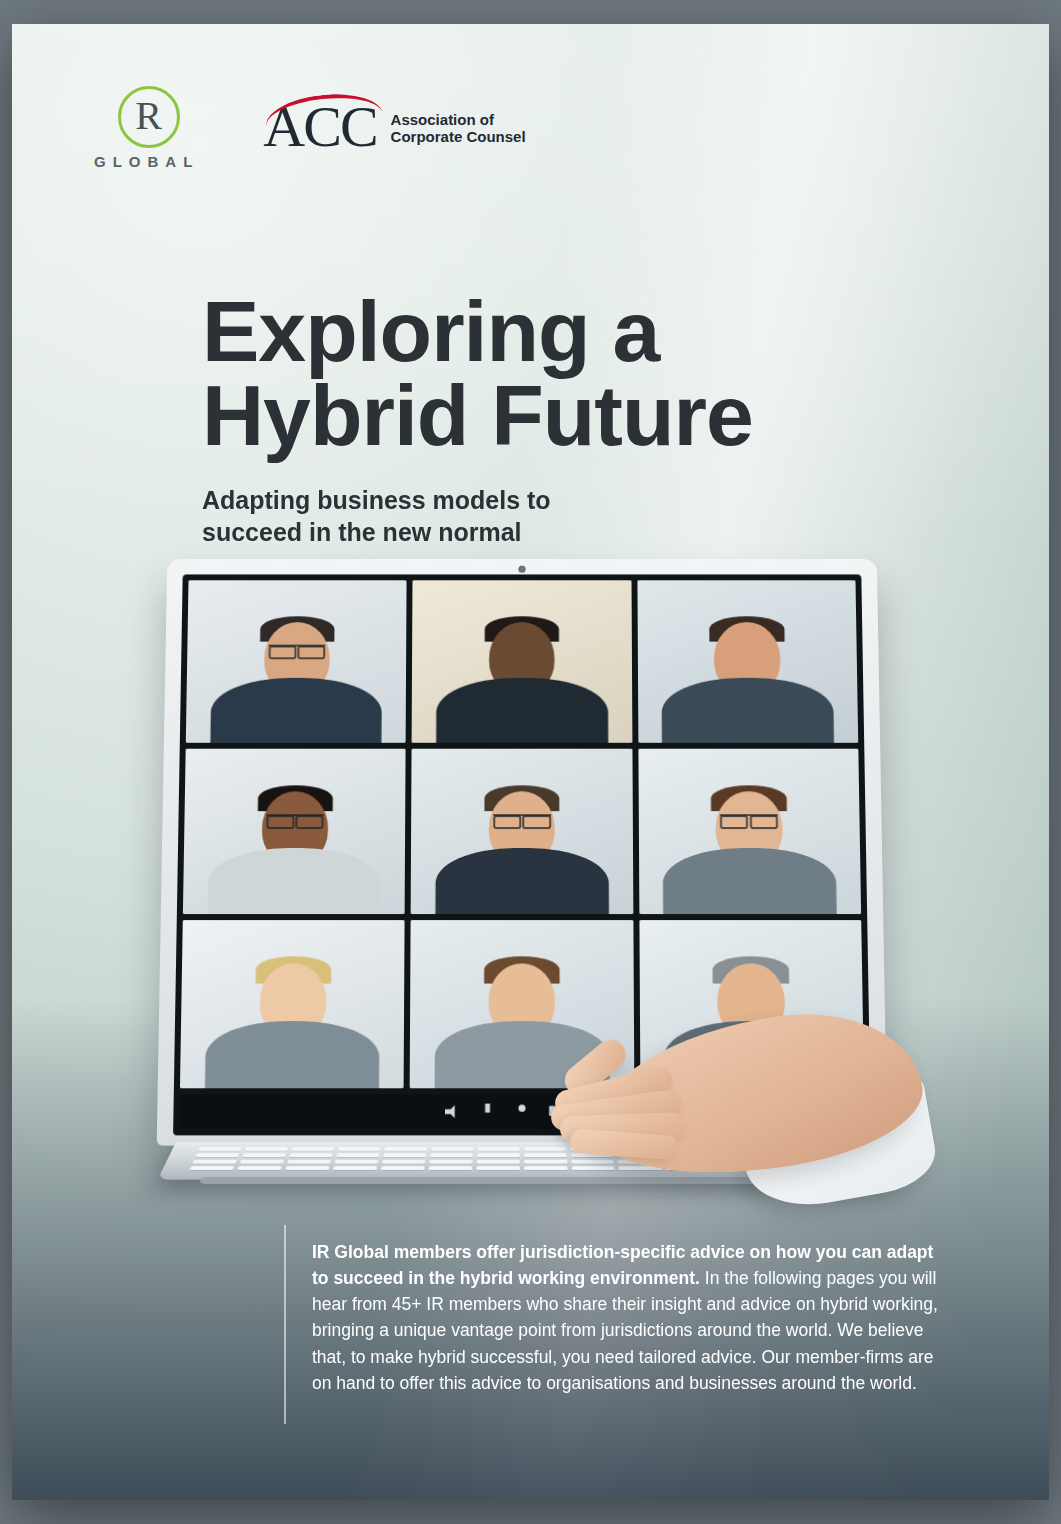R
GLOBAL
ACC
Association of
Corporate Counsel
Exploring a
Hybrid Future
Adapting business models to
succeed in the new normal
IR Global members offer jurisdiction-specific advice on how you can adapt to succeed in the hybrid working environment. In the following pages you will hear from 45+ IR members who share their insight and advice on hybrid working, bringing a unique vantage point from jurisdictions around the world. We believe that, to make hybrid successful, you need tailored advice. Our member-firms are on hand to offer this advice to organisations and businesses around the world.